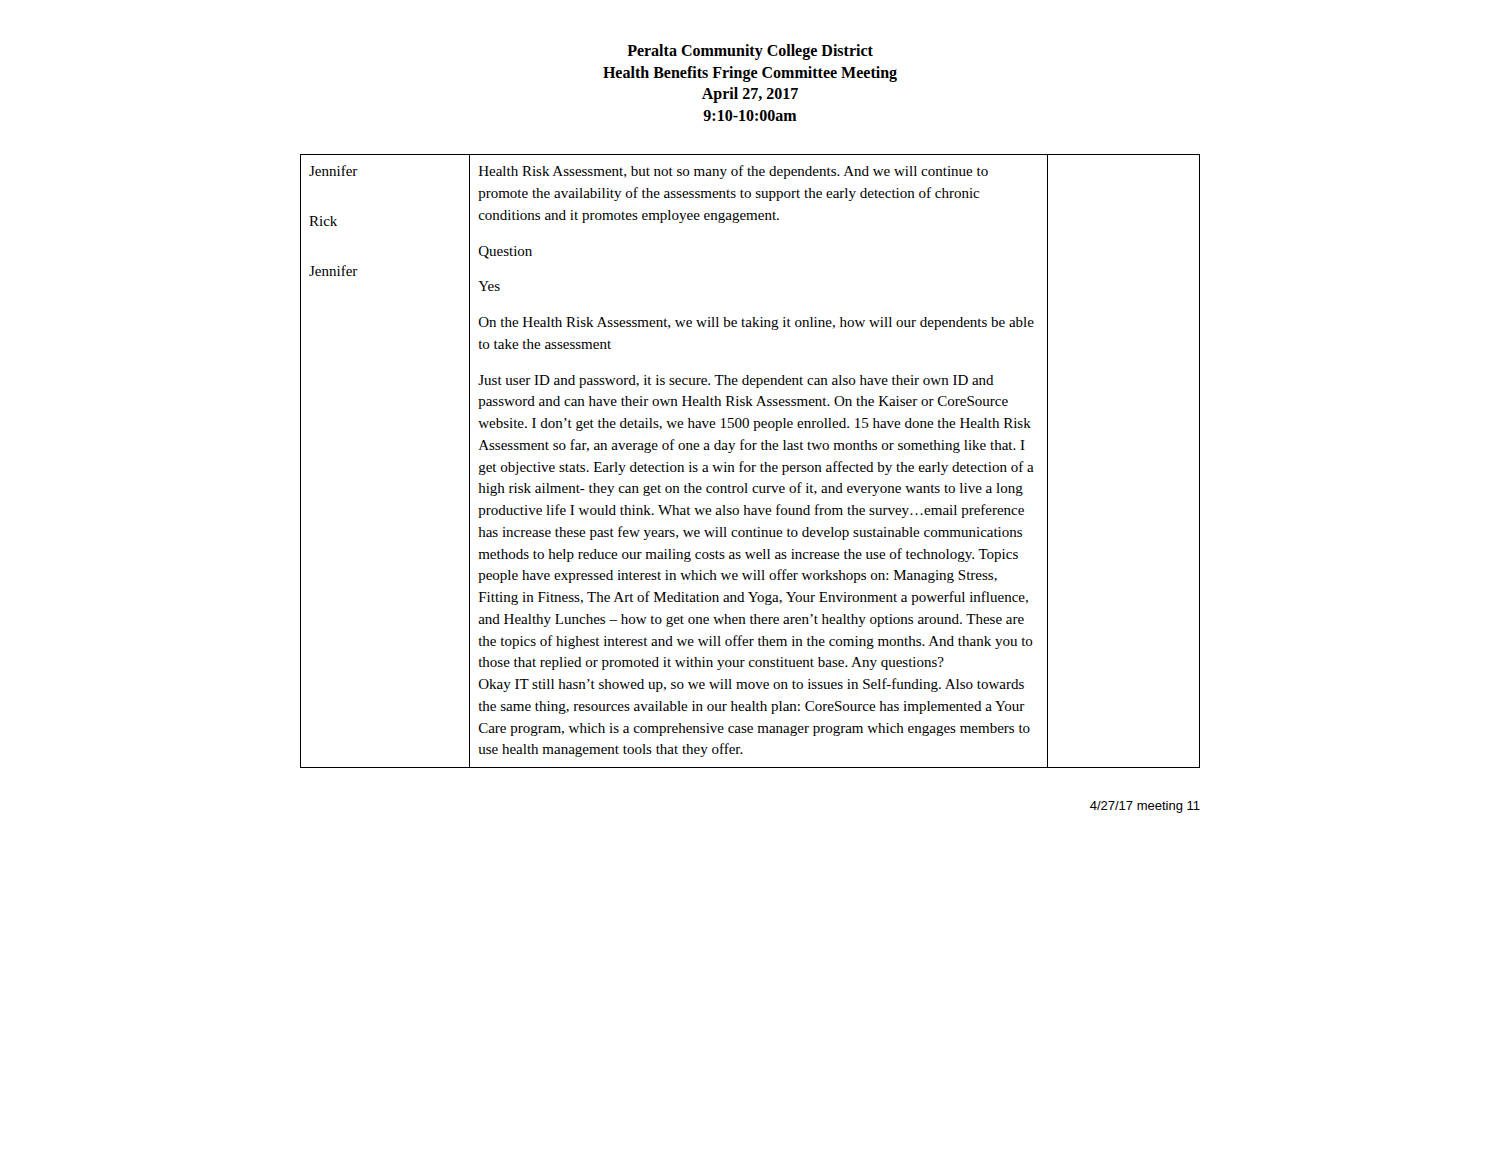Peralta Community College District Health Benefits Fringe Committee Meeting April 27, 2017 9:10-10:00am
| Jennifer Rick Jennifer | Health Risk Assessment, but not so many of the dependents. And we will continue to promote the availability of the assessments to support the early detection of chronic conditions and it promotes employee engagement. Question Yes On the Health Risk Assessment, we will be taking it online, how will our dependents be able to take the assessment Just user ID and password, it is secure. The dependent can also have their own ID and password and can have their own Health Risk Assessment. On the Kaiser or CoreSource website. I don’t get the details, we have 1500 people enrolled. 15 have done the Health Risk Assessment so far, an average of one a day for the last two months or something like that. I get objective stats. Early detection is a win for the person affected by the early detection of a high risk ailment- they can get on the control curve of it, and everyone wants to live a long productive life I would think. What we also have found from the survey…email preference has increase these past few years, we will continue to develop sustainable communications methods to help reduce our mailing costs as well as increase the use of technology. Topics people have expressed interest in which we will offer workshops on: Managing Stress, Fitting in Fitness, The Art of Meditation and Yoga, Your Environment a powerful influence, and Healthy Lunches – how to get one when there aren’t healthy options around. These are the topics of highest interest and we will offer them in the coming months. And thank you to those that replied or promoted it within your constituent base. Any questions? Okay IT still hasn’t showed up, so we will move on to issues in Self-funding. Also towards the same thing, resources available in our health plan: CoreSource has implemented a Your Care program, which is a comprehensive case manager program which engages members to use health management tools that they offer. | |
4/27/17 meeting 11